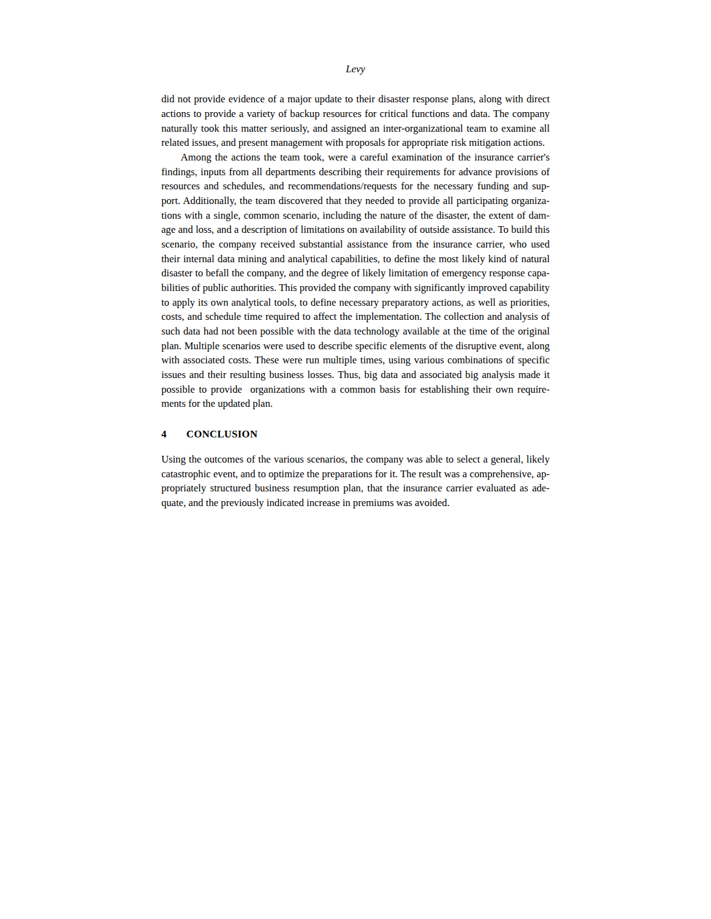Levy
did not provide evidence of a major update to their disaster response plans, along with direct actions to provide a variety of backup resources for critical functions and data. The company naturally took this matter seriously, and assigned an inter-organizational team to examine all related issues, and present management with proposals for appropriate risk mitigation actions.
Among the actions the team took, were a careful examination of the insurance carrier's findings, inputs from all departments describing their requirements for advance provisions of resources and schedules, and recommendations/requests for the necessary funding and support. Additionally, the team discovered that they needed to provide all participating organizations with a single, common scenario, including the nature of the disaster, the extent of damage and loss, and a description of limitations on availability of outside assistance. To build this scenario, the company received substantial assistance from the insurance carrier, who used their internal data mining and analytical capabilities, to define the most likely kind of natural disaster to befall the company, and the degree of likely limitation of emergency response capabilities of public authorities. This provided the company with significantly improved capability to apply its own analytical tools, to define necessary preparatory actions, as well as priorities, costs, and schedule time required to affect the implementation. The collection and analysis of such data had not been possible with the data technology available at the time of the original plan. Multiple scenarios were used to describe specific elements of the disruptive event, along with associated costs. These were run multiple times, using various combinations of specific issues and their resulting business losses. Thus, big data and associated big analysis made it possible to provide organizations with a common basis for establishing their own requirements for the updated plan.
4 Conclusion
Using the outcomes of the various scenarios, the company was able to select a general, likely catastrophic event, and to optimize the preparations for it. The result was a comprehensive, appropriately structured business resumption plan, that the insurance carrier evaluated as adequate, and the previously indicated increase in premiums was avoided.